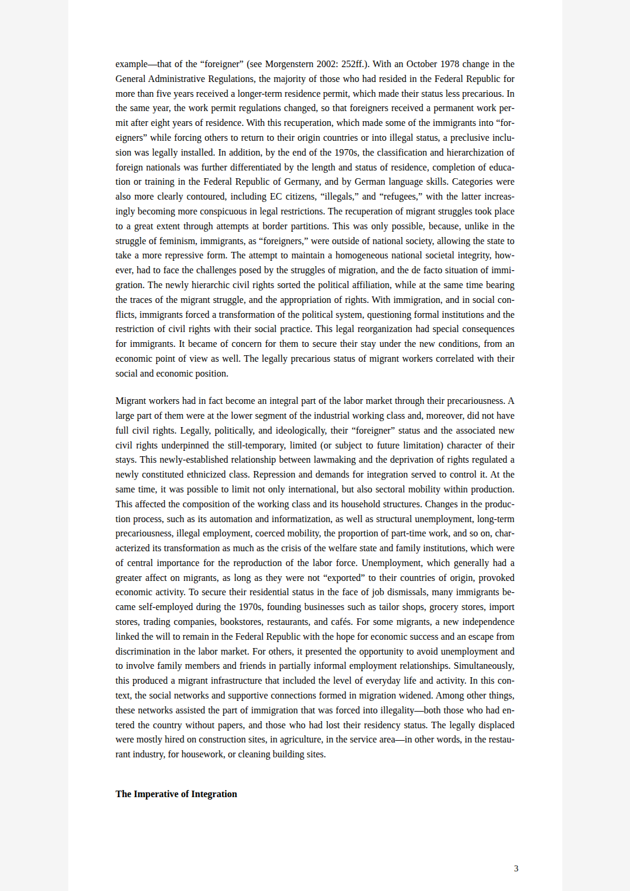example—that of the “foreigner” (see Morgenstern 2002: 252ff.). With an October 1978 change in the General Administrative Regulations, the majority of those who had resided in the Federal Republic for more than five years received a longer-term residence permit, which made their status less precarious. In the same year, the work permit regulations changed, so that foreigners received a permanent work permit after eight years of residence. With this recuperation, which made some of the immigrants into “foreigners” while forcing others to return to their origin countries or into illegal status, a preclusive inclusion was legally installed. In addition, by the end of the 1970s, the classification and hierarchization of foreign nationals was further differentiated by the length and status of residence, completion of education or training in the Federal Republic of Germany, and by German language skills. Categories were also more clearly contoured, including EC citizens, “illegals,” and “refugees,” with the latter increasingly becoming more conspicuous in legal restrictions. The recuperation of migrant struggles took place to a great extent through attempts at border partitions. This was only possible, because, unlike in the struggle of feminism, immigrants, as “foreigners,” were outside of national society, allowing the state to take a more repressive form. The attempt to maintain a homogeneous national societal integrity, however, had to face the challenges posed by the struggles of migration, and the de facto situation of immigration. The newly hierarchic civil rights sorted the political affiliation, while at the same time bearing the traces of the migrant struggle, and the appropriation of rights. With immigration, and in social conflicts, immigrants forced a transformation of the political system, questioning formal institutions and the restriction of civil rights with their social practice. This legal reorganization had special consequences for immigrants. It became of concern for them to secure their stay under the new conditions, from an economic point of view as well. The legally precarious status of migrant workers correlated with their social and economic position.
Migrant workers had in fact become an integral part of the labor market through their precariousness. A large part of them were at the lower segment of the industrial working class and, moreover, did not have full civil rights. Legally, politically, and ideologically, their “foreigner” status and the associated new civil rights underpinned the still-temporary, limited (or subject to future limitation) character of their stays. This newly-established relationship between lawmaking and the deprivation of rights regulated a newly constituted ethnicized class. Repression and demands for integration served to control it. At the same time, it was possible to limit not only international, but also sectoral mobility within production. This affected the composition of the working class and its household structures. Changes in the production process, such as its automation and informatization, as well as structural unemployment, long-term precariousness, illegal employment, coerced mobility, the proportion of part-time work, and so on, characterized its transformation as much as the crisis of the welfare state and family institutions, which were of central importance for the reproduction of the labor force. Unemployment, which generally had a greater affect on migrants, as long as they were not “exported” to their countries of origin, provoked economic activity. To secure their residential status in the face of job dismissals, many immigrants became self-employed during the 1970s, founding businesses such as tailor shops, grocery stores, import stores, trading companies, bookstores, restaurants, and cafés. For some migrants, a new independence linked the will to remain in the Federal Republic with the hope for economic success and an escape from discrimination in the labor market. For others, it presented the opportunity to avoid unemployment and to involve family members and friends in partially informal employment relationships. Simultaneously, this produced a migrant infrastructure that included the level of everyday life and activity. In this context, the social networks and supportive connections formed in migration widened. Among other things, these networks assisted the part of immigration that was forced into illegality—both those who had entered the country without papers, and those who had lost their residency status. The legally displaced were mostly hired on construction sites, in agriculture, in the service area—in other words, in the restaurant industry, for housework, or cleaning building sites.
The Imperative of Integration
3